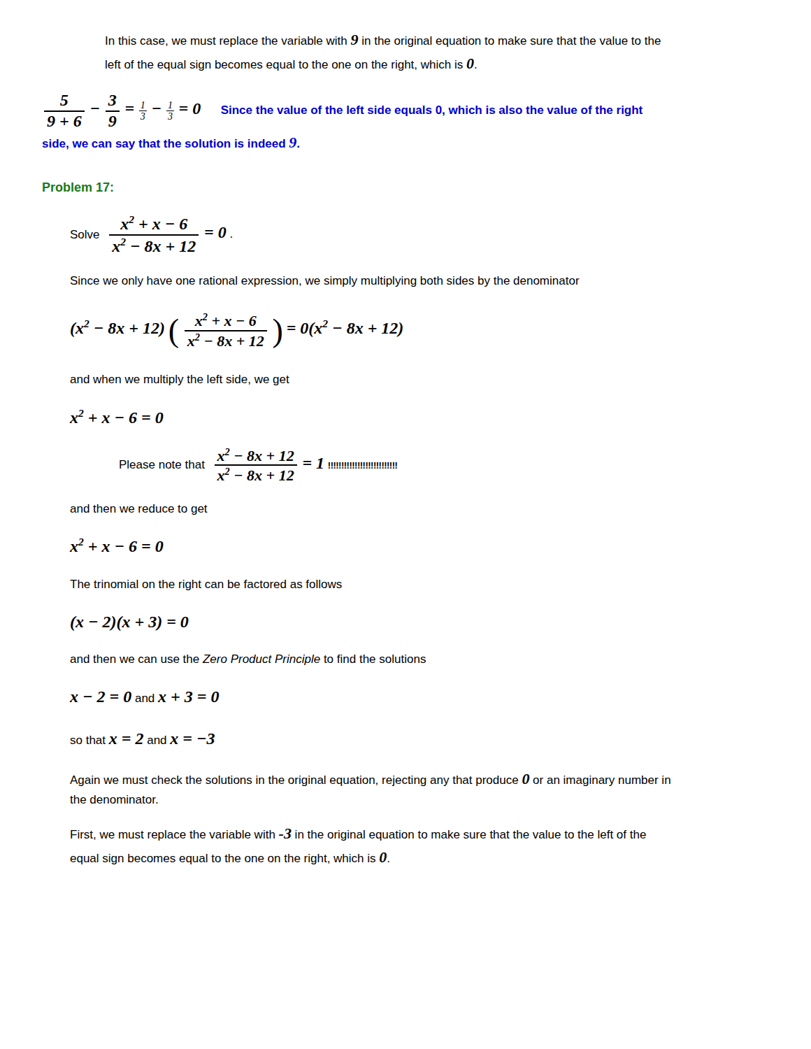In this case, we must replace the variable with 9 in the original equation to make sure that the value to the left of the equal sign becomes equal to the one on the right, which is 0.
5 9 + 6 − 3 9 = 13 − 13 = 0 Since the value of the left side equals 0, which is also the value of the right side, we can say that the solution is indeed 9.
Problem 17:
Solve x2 + x − 6 x2 − 8x + 12 = 0 .
Since we only have one rational expression, we simply multiplying both sides by the denominator
(x2 − 8x + 12) ( x2 + x − 6 x2 − 8x + 12 ) = 0(x2 − 8x + 12)
and when we multiply the left side, we get
x2 + x − 6 = 0
Please note that x2 − 8x + 12 x2 − 8x + 12 = 1 !!!!!!!!!!!!!!!!!!!!!!!!!!
and then we reduce to get
x2 + x − 6 = 0
The trinomial on the right can be factored as follows
(x − 2)(x + 3) = 0
and then we can use the Zero Product Principle to find the solutions
x − 2 = 0 and x + 3 = 0
so that x = 2 and x = −3
Again we must check the solutions in the original equation, rejecting any that produce 0 or an imaginary number in the denominator.
First, we must replace the variable with -3 in the original equation to make sure that the value to the left of the equal sign becomes equal to the one on the right, which is 0.